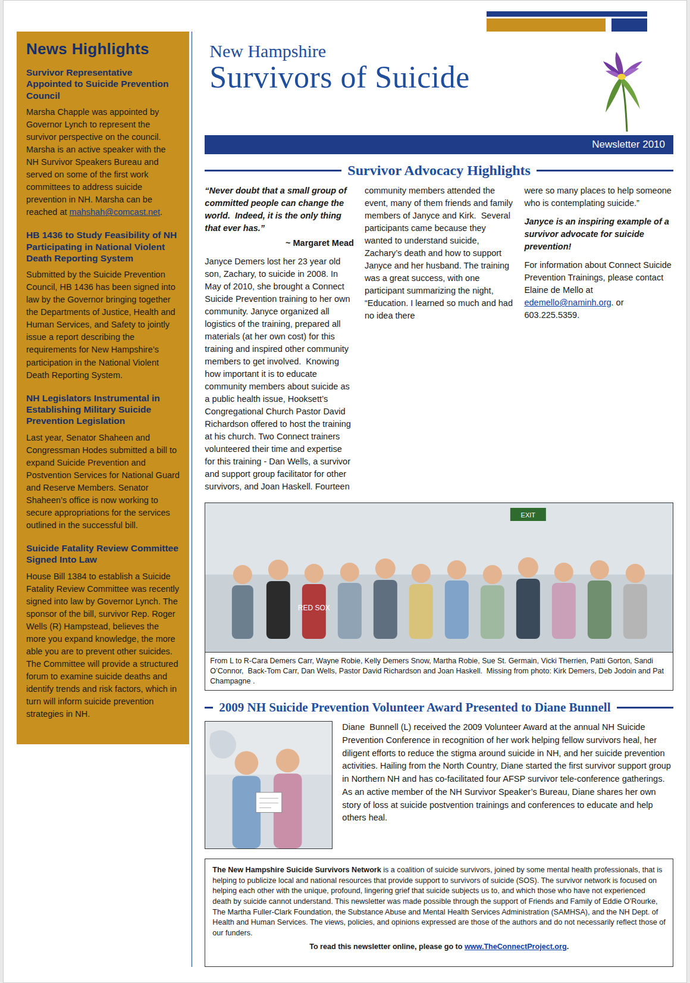News Highlights
Survivor Representative Appointed to Suicide Prevention Council
Marsha Chapple was appointed by Governor Lynch to represent the survivor perspective on the council. Marsha is an active speaker with the NH Survivor Speakers Bureau and served on some of the first work committees to address suicide prevention in NH. Marsha can be reached at mahshah@comcast.net.
HB 1436 to Study Feasibility of NH Participating in National Violent Death Reporting System
Submitted by the Suicide Prevention Council, HB 1436 has been signed into law by the Governor bringing together the Departments of Justice, Health and Human Services, and Safety to jointly issue a report describing the requirements for New Hampshire’s participation in the National Violent Death Reporting System.
NH Legislators Instrumental in Establishing Military Suicide Prevention Legislation
Last year, Senator Shaheen and Congressman Hodes submitted a bill to expand Suicide Prevention and Postvention Services for National Guard and Reserve Members. Senator Shaheen’s office is now working to secure appropriations for the services outlined in the successful bill.
Suicide Fatality Review Committee Signed Into Law
House Bill 1384 to establish a Suicide Fatality Review Committee was recently signed into law by Governor Lynch. The sponsor of the bill, survivor Rep. Roger Wells (R) Hampstead, believes the more you expand knowledge, the more able you are to prevent other suicides. The Committee will provide a structured forum to examine suicide deaths and identify trends and risk factors, which in turn will inform suicide prevention strategies in NH.
New Hampshire
Survivors of Suicide
Newsletter 2010
Survivor Advocacy Highlights
“Never doubt that a small group of committed people can change the world. Indeed, it is the only thing that ever has.” ~ Margaret Mead
Janyce Demers lost her 23 year old son, Zachary, to suicide in 2008. In May of 2010, she brought a Connect Suicide Prevention training to her own community. Janyce organized all logistics of the training, prepared all materials (at her own cost) for this training and inspired other community members to get involved. Knowing how important it is to educate community members about suicide as a public health issue, Hooksett’s Congregational Church Pastor David Richardson offered to host the training at his church. Two Connect trainers volunteered their time and expertise for this training - Dan Wells, a survivor and support group facilitator for other survivors, and Joan Haskell. Fourteen
community members attended the event, many of them friends and family members of Janyce and Kirk. Several participants came because they wanted to understand suicide, Zachary’s death and how to support Janyce and her husband. The training was a great success, with one participant summarizing the night, “Education. I learned so much and had no idea there
were so many places to help someone who is contemplating suicide.”
Janyce is an inspiring example of a survivor advocate for suicide prevention!
For information about Connect Suicide Prevention Trainings, please contact Elaine de Mello at edemello@naminh.org. or 603.225.5359.
EXIT RED SOX
From L to R-Cara Demers Carr, Wayne Robie, Kelly Demers Snow, Martha Robie, Sue St. Germain, Vicki Therrien, Patti Gorton, Sandi O’Connor, Back-Tom Carr, Dan Wells, Pastor David Richardson and Joan Haskell. Missing from photo: Kirk Demers, Deb Jodoin and Pat Champagne .
2009 NH Suicide Prevention Volunteer Award Presented to Diane Bunnell
Diane Bunnell (L) received the 2009 Volunteer Award at the annual NH Suicide Prevention Conference in recognition of her work helping fellow survivors heal, her diligent efforts to reduce the stigma around suicide in NH, and her suicide prevention activities. Hailing from the North Country, Diane started the first survivor support group in Northern NH and has co-facilitated four AFSP survivor tele-conference gatherings. As an active member of the NH Survivor Speaker’s Bureau, Diane shares her own story of loss at suicide postvention trainings and conferences to educate and help others heal.
The New Hampshire Suicide Survivors Network is a coalition of suicide survivors, joined by some mental health professionals, that is helping to publicize local and national resources that provide support to survivors of suicide (SOS). The survivor network is focused on helping each other with the unique, profound, lingering grief that suicide subjects us to, and which those who have not experienced death by suicide cannot understand. This newsletter was made possible through the support of Friends and Family of Eddie O’Rourke, The Martha Fuller-Clark Foundation, the Substance Abuse and Mental Health Services Administration (SAMHSA), and the NH Dept. of Health and Human Services. The views, policies, and opinions expressed are those of the authors and do not necessarily reflect those of our funders.
To read this newsletter online, please go to www.TheConnectProject.org.